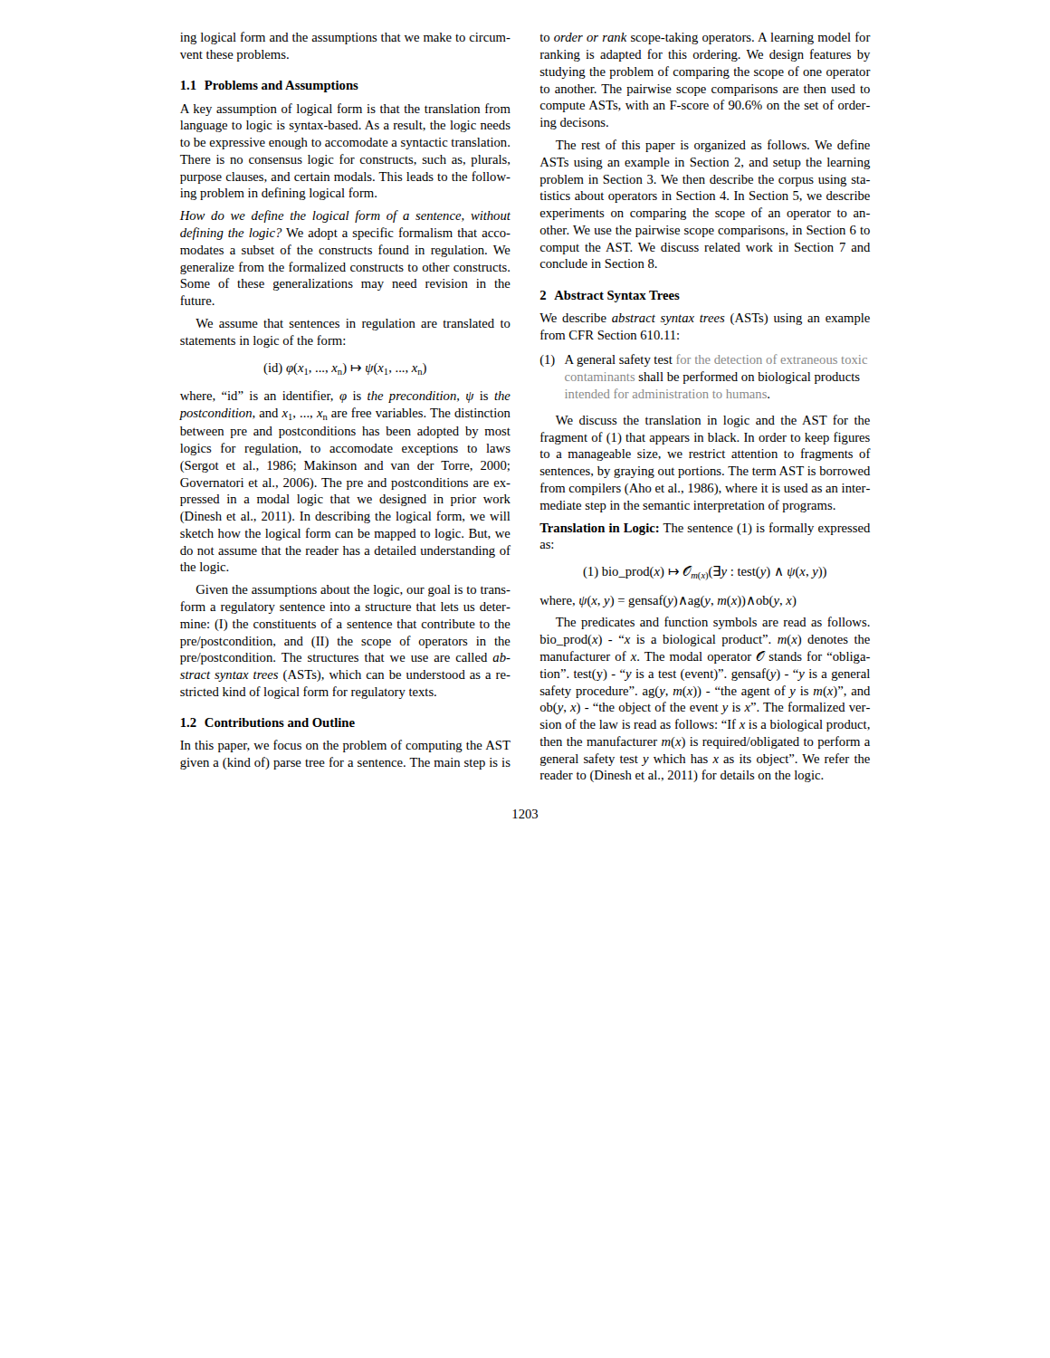ing logical form and the assumptions that we make to circumvent these problems.
1.1 Problems and Assumptions
A key assumption of logical form is that the translation from language to logic is syntax-based. As a result, the logic needs to be expressive enough to accomodate a syntactic translation. There is no consensus logic for constructs, such as, plurals, purpose clauses, and certain modals. This leads to the following problem in defining logical form.
How do we define the logical form of a sentence, without defining the logic? We adopt a specific formalism that accomodates a subset of the constructs found in regulation. We generalize from the formalized constructs to other constructs. Some of these generalizations may need revision in the future.
We assume that sentences in regulation are translated to statements in logic of the form:
(id) φ(x1, ..., xn) ↦ ψ(x1, ..., xn)
where, “id” is an identifier, φ is the precondition, ψ is the postcondition, and x1, ..., xn are free variables. The distinction between pre and postconditions has been adopted by most logics for regulation, to accomodate exceptions to laws (Sergot et al., 1986; Makinson and van der Torre, 2000; Governatori et al., 2006). The pre and postconditions are expressed in a modal logic that we designed in prior work (Dinesh et al., 2011). In describing the logical form, we will sketch how the logical form can be mapped to logic. But, we do not assume that the reader has a detailed understanding of the logic.
Given the assumptions about the logic, our goal is to transform a regulatory sentence into a structure that lets us determine: (I) the constituents of a sentence that contribute to the pre/postcondition, and (II) the scope of operators in the pre/postcondition. The structures that we use are called abstract syntax trees (ASTs), which can be understood as a restricted kind of logical form for regulatory texts.
1.2 Contributions and Outline
In this paper, we focus on the problem of computing the AST given a (kind of) parse tree for a sentence. The main step is is to order or rank scope-taking operators. A learning model for ranking is adapted for this ordering. We design features by studying the problem of comparing the scope of one operator to another. The pairwise scope comparisons are then used to compute ASTs, with an F-score of 90.6% on the set of ordering decisons.
The rest of this paper is organized as follows. We define ASTs using an example in Section 2, and setup the learning problem in Section 3. We then describe the corpus using statistics about operators in Section 4. In Section 5, we describe experiments on comparing the scope of an operator to another. We use the pairwise scope comparisons, in Section 6 to comput the AST. We discuss related work in Section 7 and conclude in Section 8.
2 Abstract Syntax Trees
We describe abstract syntax trees (ASTs) using an example from CFR Section 610.11:
(1)
A general safety test for the detection of extraneous toxic contaminants shall be performed on biological products intended for administration to humans.
We discuss the translation in logic and the AST for the fragment of (1) that appears in black. In order to keep figures to a manageable size, we restrict attention to fragments of sentences, by graying out portions. The term AST is borrowed from compilers (Aho et al., 1986), where it is used as an intermediate step in the semantic interpretation of programs.
Translation in Logic: The sentence (1) is formally expressed as:
(1) bio_prod(x) ↦ 𝒪m(x)(∃y : test(y) ∧ ψ(x, y))
where, ψ(x, y) = gensaf(y)∧ag(y, m(x))∧ob(y, x)
The predicates and function symbols are read as follows. bio_prod(x) - “x is a biological product”. m(x) denotes the manufacturer of x. The modal operator 𝒪 stands for “obligation”. test(y) - “y is a test (event)”. gensaf(y) - “y is a general safety procedure”. ag(y, m(x)) - “the agent of y is m(x)”, and ob(y, x) - “the object of the event y is x”. The formalized version of the law is read as follows: “If x is a biological product, then the manufacturer m(x) is required/obligated to perform a general safety test y which has x as its object”. We refer the reader to (Dinesh et al., 2011) for details on the logic.
1203